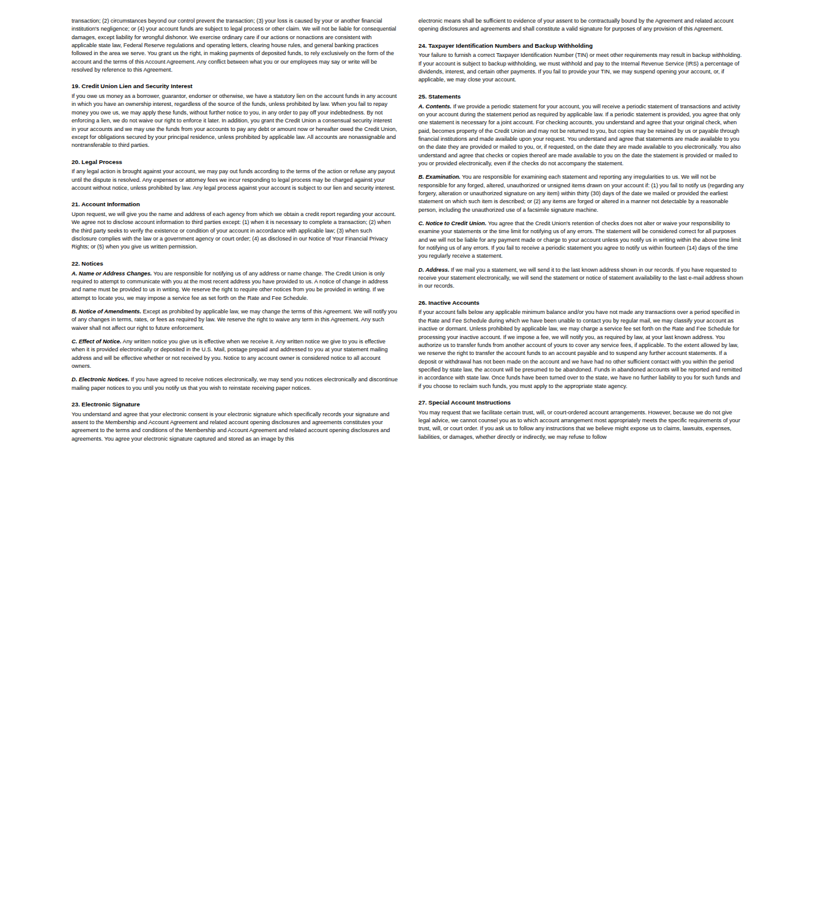transaction; (2) circumstances beyond our control prevent the transaction; (3) your loss is caused by your or another financial institution's negligence; or (4) your account funds are subject to legal process or other claim. We will not be liable for consequential damages, except liability for wrongful dishonor. We exercise ordinary care if our actions or nonactions are consistent with applicable state law, Federal Reserve regulations and operating letters, clearing house rules, and general banking practices followed in the area we serve. You grant us the right, in making payments of deposited funds, to rely exclusively on the form of the account and the terms of this Account Agreement. Any conflict between what you or our employees may say or write will be resolved by reference to this Agreement.
19. Credit Union Lien and Security Interest
If you owe us money as a borrower, guarantor, endorser or otherwise, we have a statutory lien on the account funds in any account in which you have an ownership interest, regardless of the source of the funds, unless prohibited by law. When you fail to repay money you owe us, we may apply these funds, without further notice to you, in any order to pay off your indebtedness. By not enforcing a lien, we do not waive our right to enforce it later. In addition, you grant the Credit Union a consensual security interest in your accounts and we may use the funds from your accounts to pay any debt or amount now or hereafter owed the Credit Union, except for obligations secured by your principal residence, unless prohibited by applicable law. All accounts are nonassignable and nontransferable to third parties.
20. Legal Process
If any legal action is brought against your account, we may pay out funds according to the terms of the action or refuse any payout until the dispute is resolved. Any expenses or attorney fees we incur responding to legal process may be charged against your account without notice, unless prohibited by law. Any legal process against your account is subject to our lien and security interest.
21. Account Information
Upon request, we will give you the name and address of each agency from which we obtain a credit report regarding your account. We agree not to disclose account information to third parties except: (1) when it is necessary to complete a transaction; (2) when the third party seeks to verify the existence or condition of your account in accordance with applicable law; (3) when such disclosure complies with the law or a government agency or court order; (4) as disclosed in our Notice of Your Financial Privacy Rights; or (5) when you give us written permission.
22. Notices
A. Name or Address Changes. You are responsible for notifying us of any address or name change. The Credit Union is only required to attempt to communicate with you at the most recent address you have provided to us. A notice of change in address and name must be provided to us in writing. We reserve the right to require other notices from you be provided in writing. If we attempt to locate you, we may impose a service fee as set forth on the Rate and Fee Schedule.
B. Notice of Amendments. Except as prohibited by applicable law, we may change the terms of this Agreement. We will notify you of any changes in terms, rates, or fees as required by law. We reserve the right to waive any term in this Agreement. Any such waiver shall not affect our right to future enforcement.
C. Effect of Notice. Any written notice you give us is effective when we receive it. Any written notice we give to you is effective when it is provided electronically or deposited in the U.S. Mail, postage prepaid and addressed to you at your statement mailing address and will be effective whether or not received by you. Notice to any account owner is considered notice to all account owners.
D. Electronic Notices. If you have agreed to receive notices electronically, we may send you notices electronically and discontinue mailing paper notices to you until you notify us that you wish to reinstate receiving paper notices.
23. Electronic Signature
You understand and agree that your electronic consent is your electronic signature which specifically records your signature and assent to the Membership and Account Agreement and related account opening disclosures and agreements constitutes your agreement to the terms and conditions of the Membership and Account Agreement and related account opening disclosures and agreements. You agree your electronic signature captured and stored as an image by this
electronic means shall be sufficient to evidence of your assent to be contractually bound by the Agreement and related account opening disclosures and agreements and shall constitute a valid signature for purposes of any provision of this Agreement.
24. Taxpayer Identification Numbers and Backup Withholding
Your failure to furnish a correct Taxpayer Identification Number (TIN) or meet other requirements may result in backup withholding. If your account is subject to backup withholding, we must withhold and pay to the Internal Revenue Service (IRS) a percentage of dividends, interest, and certain other payments. If you fail to provide your TIN, we may suspend opening your account, or, if applicable, we may close your account.
25. Statements
A. Contents. If we provide a periodic statement for your account, you will receive a periodic statement of transactions and activity on your account during the statement period as required by applicable law. If a periodic statement is provided, you agree that only one statement is necessary for a joint account. For checking accounts, you understand and agree that your original check, when paid, becomes property of the Credit Union and may not be returned to you, but copies may be retained by us or payable through financial institutions and made available upon your request. You understand and agree that statements are made available to you on the date they are provided or mailed to you, or, if requested, on the date they are made available to you electronically. You also understand and agree that checks or copies thereof are made available to you on the date the statement is provided or mailed to you or provided electronically, even if the checks do not accompany the statement.
B. Examination. You are responsible for examining each statement and reporting any irregularities to us. We will not be responsible for any forged, altered, unauthorized or unsigned items drawn on your account if: (1) you fail to notify us (regarding any forgery, alteration or unauthorized signature on any item) within thirty (30) days of the date we mailed or provided the earliest statement on which such item is described; or (2) any items are forged or altered in a manner not detectable by a reasonable person, including the unauthorized use of a facsimile signature machine.
C. Notice to Credit Union. You agree that the Credit Union's retention of checks does not alter or waive your responsibility to examine your statements or the time limit for notifying us of any errors. The statement will be considered correct for all purposes and we will not be liable for any payment made or charge to your account unless you notify us in writing within the above time limit for notifying us of any errors. If you fail to receive a periodic statement you agree to notify us within fourteen (14) days of the time you regularly receive a statement.
D. Address. If we mail you a statement, we will send it to the last known address shown in our records. If you have requested to receive your statement electronically, we will send the statement or notice of statement availability to the last e-mail address shown in our records.
26. Inactive Accounts
If your account falls below any applicable minimum balance and/or you have not made any transactions over a period specified in the Rate and Fee Schedule during which we have been unable to contact you by regular mail, we may classify your account as inactive or dormant. Unless prohibited by applicable law, we may charge a service fee set forth on the Rate and Fee Schedule for processing your inactive account. If we impose a fee, we will notify you, as required by law, at your last known address. You authorize us to transfer funds from another account of yours to cover any service fees, if applicable. To the extent allowed by law, we reserve the right to transfer the account funds to an account payable and to suspend any further account statements. If a deposit or withdrawal has not been made on the account and we have had no other sufficient contact with you within the period specified by state law, the account will be presumed to be abandoned. Funds in abandoned accounts will be reported and remitted in accordance with state law. Once funds have been turned over to the state, we have no further liability to you for such funds and if you choose to reclaim such funds, you must apply to the appropriate state agency.
27. Special Account Instructions
You may request that we facilitate certain trust, will, or court-ordered account arrangements. However, because we do not give legal advice, we cannot counsel you as to which account arrangement most appropriately meets the specific requirements of your trust, will, or court order. If you ask us to follow any instructions that we believe might expose us to claims, lawsuits, expenses, liabilities, or damages, whether directly or indirectly, we may refuse to follow